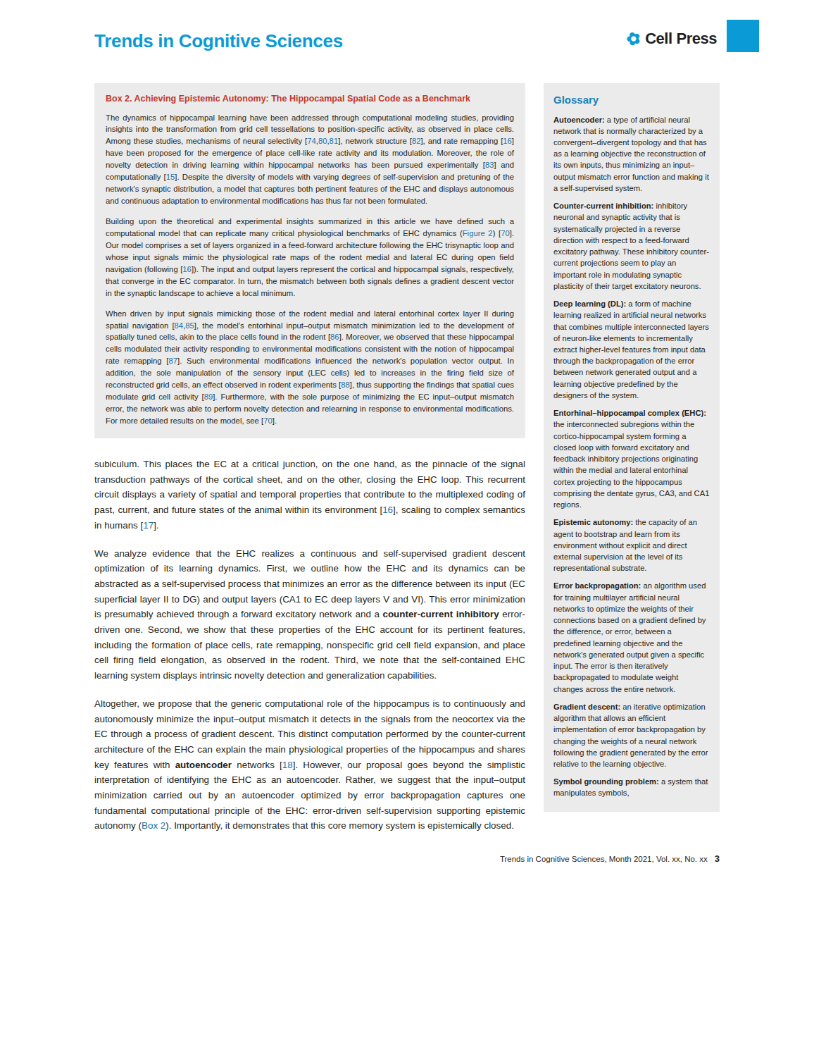Trends in Cognitive Sciences
✿Cell Press
Box 2. Achieving Epistemic Autonomy: The Hippocampal Spatial Code as a Benchmark
The dynamics of hippocampal learning have been addressed through computational modeling studies, providing insights into the transformation from grid cell tessellations to position-specific activity, as observed in place cells. Among these studies, mechanisms of neural selectivity [74,80,81], network structure [82], and rate remapping [16] have been proposed for the emergence of place cell-like rate activity and its modulation. Moreover, the role of novelty detection in driving learning within hippocampal networks has been pursued experimentally [83] and computationally [15]. Despite the diversity of models with varying degrees of self-supervision and pretuning of the network's synaptic distribution, a model that captures both pertinent features of the EHC and displays autonomous and continuous adaptation to environmental modifications has thus far not been formulated.
Building upon the theoretical and experimental insights summarized in this article we have defined such a computational model that can replicate many critical physiological benchmarks of EHC dynamics (Figure 2) [70]. Our model comprises a set of layers organized in a feed-forward architecture following the EHC trisynaptic loop and whose input signals mimic the physiological rate maps of the rodent medial and lateral EC during open field navigation (following [16]). The input and output layers represent the cortical and hippocampal signals, respectively, that converge in the EC comparator. In turn, the mismatch between both signals defines a gradient descent vector in the synaptic landscape to achieve a local minimum.
When driven by input signals mimicking those of the rodent medial and lateral entorhinal cortex layer II during spatial navigation [84,85], the model's entorhinal input–output mismatch minimization led to the development of spatially tuned cells, akin to the place cells found in the rodent [86]. Moreover, we observed that these hippocampal cells modulated their activity responding to environmental modifications consistent with the notion of hippocampal rate remapping [87]. Such environmental modifications influenced the network's population vector output. In addition, the sole manipulation of the sensory input (LEC cells) led to increases in the firing field size of reconstructed grid cells, an effect observed in rodent experiments [88], thus supporting the findings that spatial cues modulate grid cell activity [89]. Furthermore, with the sole purpose of minimizing the EC input–output mismatch error, the network was able to perform novelty detection and relearning in response to environmental modifications. For more detailed results on the model, see [70].
subiculum. This places the EC at a critical junction, on the one hand, as the pinnacle of the signal transduction pathways of the cortical sheet, and on the other, closing the EHC loop. This recurrent circuit displays a variety of spatial and temporal properties that contribute to the multiplexed coding of past, current, and future states of the animal within its environment [16], scaling to complex semantics in humans [17].
We analyze evidence that the EHC realizes a continuous and self-supervised gradient descent optimization of its learning dynamics. First, we outline how the EHC and its dynamics can be abstracted as a self-supervised process that minimizes an error as the difference between its input (EC superficial layer II to DG) and output layers (CA1 to EC deep layers V and VI). This error minimization is presumably achieved through a forward excitatory network and a counter-current inhibitory error-driven one. Second, we show that these properties of the EHC account for its pertinent features, including the formation of place cells, rate remapping, nonspecific grid cell field expansion, and place cell firing field elongation, as observed in the rodent. Third, we note that the self-contained EHC learning system displays intrinsic novelty detection and generalization capabilities.
Altogether, we propose that the generic computational role of the hippocampus is to continuously and autonomously minimize the input–output mismatch it detects in the signals from the neocortex via the EC through a process of gradient descent. This distinct computation performed by the counter-current architecture of the EHC can explain the main physiological properties of the hippocampus and shares key features with autoencoder networks [18]. However, our proposal goes beyond the simplistic interpretation of identifying the EHC as an autoencoder. Rather, we suggest that the input–output minimization carried out by an autoencoder optimized by error backpropagation captures one fundamental computational principle of the EHC: error-driven self-supervision supporting epistemic autonomy (Box 2). Importantly, it demonstrates that this core memory system is epistemically closed.
Glossary
Autoencoder: a type of artificial neural network that is normally characterized by a convergent–divergent topology and that has as a learning objective the reconstruction of its own inputs, thus minimizing an input–output mismatch error function and making it a self-supervised system.
Counter-current inhibition: inhibitory neuronal and synaptic activity that is systematically projected in a reverse direction with respect to a feed-forward excitatory pathway. These inhibitory counter-current projections seem to play an important role in modulating synaptic plasticity of their target excitatory neurons.
Deep learning (DL): a form of machine learning realized in artificial neural networks that combines multiple interconnected layers of neuron-like elements to incrementally extract higher-level features from input data through the backpropagation of the error between network generated output and a learning objective predefined by the designers of the system.
Entorhinal–hippocampal complex (EHC): the interconnected subregions within the cortico-hippocampal system forming a closed loop with forward excitatory and feedback inhibitory projections originating within the medial and lateral entorhinal cortex projecting to the hippocampus comprising the dentate gyrus, CA3, and CA1 regions.
Epistemic autonomy: the capacity of an agent to bootstrap and learn from its environment without explicit and direct external supervision at the level of its representational substrate.
Error backpropagation: an algorithm used for training multilayer artificial neural networks to optimize the weights of their connections based on a gradient defined by the difference, or error, between a predefined learning objective and the network's generated output given a specific input. The error is then iteratively backpropagated to modulate weight changes across the entire network.
Gradient descent: an iterative optimization algorithm that allows an efficient implementation of error backpropagation by changing the weights of a neural network following the gradient generated by the error relative to the learning objective.
Symbol grounding problem: a system that manipulates symbols,
Trends in Cognitive Sciences, Month 2021, Vol. xx, No. xx 3